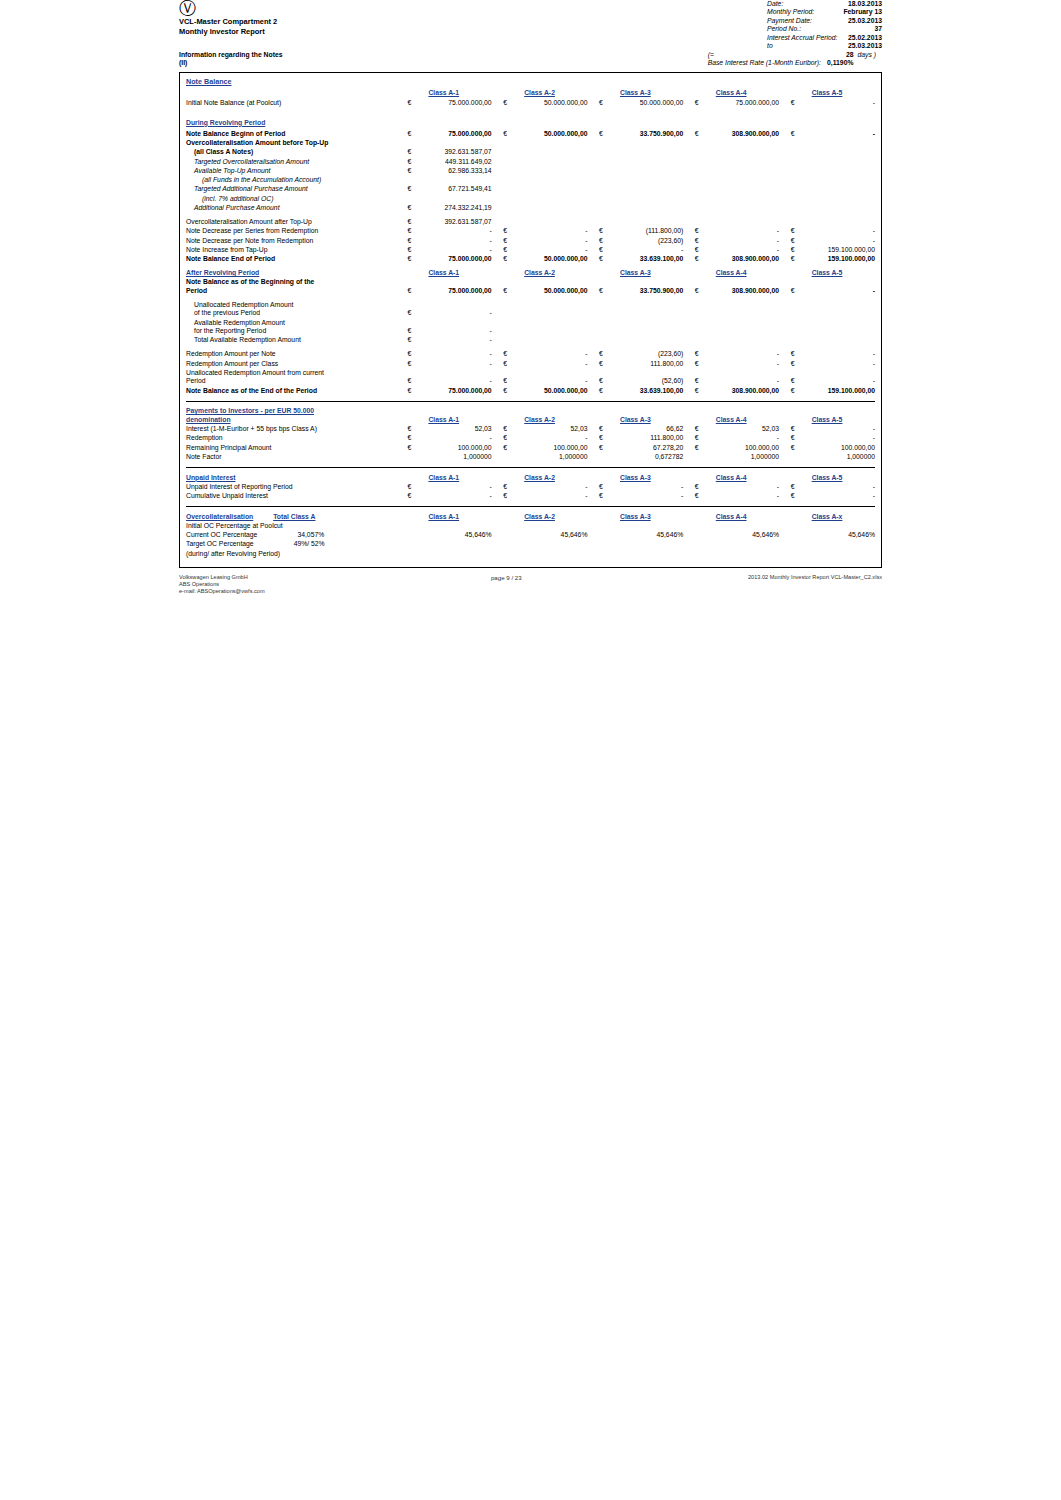| Ⓥ VCL-Master Compartment 2 Monthly Investor Report | / Date: / 18.03.2013 / / Monthly Period: / February 13 / / Payment Date: / 25.03.2013 / / Period No.: / 37 / / Interest Accrual Period: / 25.02.2013 / / to / 25.03.2013 / |
| Information regarding the Notes (II) | / (= / 28 / days ) / / Base Interest Rate (1-Month Euribor): / 0,1190% / / |
Note Balance
| | Class A-1 | Class A-2 | Class A-3 | Class A-4 | Class A-5 |
| Initial Note Balance (at Poolcut) | € | 75.000.000,00 | € | 50.000.000,00 | € | 50.000.000,00 | € | 75.000.000,00 | € | - |
| During Revolving Period |
| Note Balance Beginn of Period | € | 75.000.000,00 | € | 50.000.000,00 | € | 33.750.900,00 | € | 308.900.000,00 | € | - |
| Overcollateralisation Amount before Top-Up |
| (all Class A Notes) | € | 392.631.587,07 | |
| Targeted Overcollateralisation Amount | € | 449.311.649,02 | |
| Available Top-Up Amount | € | 62.986.333,14 | |
| (all Funds in the Accumulation Account) | |
| Targeted Additional Purchase Amount | € | 67.721.549,41 | |
| (incl. 7% additional OC) | |
| Additional Purchase Amount | € | 274.332.241,19 | |
| Overcollateralisation Amount after Top-Up | € | 392.631.587,07 | |
| Note Decrease per Series from Redemption | € | - | € | - | € | (111.800,00) | € | - | € | - |
| Note Decrease per Note from Redemption | € | - | € | - | € | (223,60) | € | - | € | - |
| Note Increase from Tap-Up | € | - | € | - | € | - | € | - | € | 159.100.000,00 |
| Note Balance End of Period | € | 75.000.000,00 | € | 50.000.000,00 | € | 33.639.100,00 | € | 308.900.000,00 | € | 159.100.000,00 |
| After Revolving Period | Class A-1 | Class A-2 | Class A-3 | Class A-4 | Class A-5 |
| Note Balance as of the Beginning of the Period | € | 75.000.000,00 | € | 50.000.000,00 | € | 33.750.900,00 | € | 308.900.000,00 | € | - |
| Unallocated Redemption Amount of the previous Period | € | - | |
| Available Redemption Amount for the Reporting Period | € | - | |
| Total Available Redemption Amount | € | - | |
| Redemption Amount per Note | € | - | € | - | € | (223,60) | € | - | € | - |
| Redemption Amount per Class | € | - | € | - | € | 111.800,00 | € | - | € | - |
| Unallocated Redemption Amount from current Period | € | - | € | - | € | (52,60) | € | - | € | - |
| Note Balance as of the End of the Period | € | 75.000.000,00 | € | 50.000.000,00 | € | 33.639.100,00 | € | 308.900.000,00 | € | 159.100.000,00 |
| Payments to Investors - per EUR 50.000 denomination | Class A-1 | Class A-2 | Class A-3 | Class A-4 | Class A-5 |
| Interest (1-M-Euribor + 55 bps bps Class A) | € | 52,03 | € | 52,03 | € | 66,62 | € | 52,03 | € | - |
| Redemption | € | - | € | - | € | 111.800,00 | € | - | € | - |
| Remaining Principal Amount | € | 100.000,00 | € | 100.000,00 | € | 67.278,20 | € | 100.000,00 | € | 100.000,00 |
| Note Factor | | 1,000000 | | 1,000000 | | 0,672782 | | 1,000000 | | 1,000000 |
| Unpaid Interest | Class A-1 | Class A-2 | Class A-3 | Class A-4 | Class A-5 |
| Unpaid Interest of Reporting Period | € | - | € | - | € | - | € | - | € | - |
| Cumulative Unpaid Interest | € | - | € | - | € | - | € | - | € | - |
| Overcollateralisation Total Class A | Class A-1 | Class A-2 | Class A-3 | Class A-4 | Class A-x |
| Initial OC Percentage at Poolcut | |
| Current OC Percentage 34,057% | 45,646% | 45,646% | 45,646% | 45,646% | 45,646% |
| Target OC Percentage 49%/ 52% | |
| (during/ after Revolving Period) | |
Volkswagen Leasing GmbH
ABS Operations
e-mail: ABSOperations@vwfs.com
2013.02 Monthly Investor Report VCL-Master_C2.xlsx
page 9 / 23